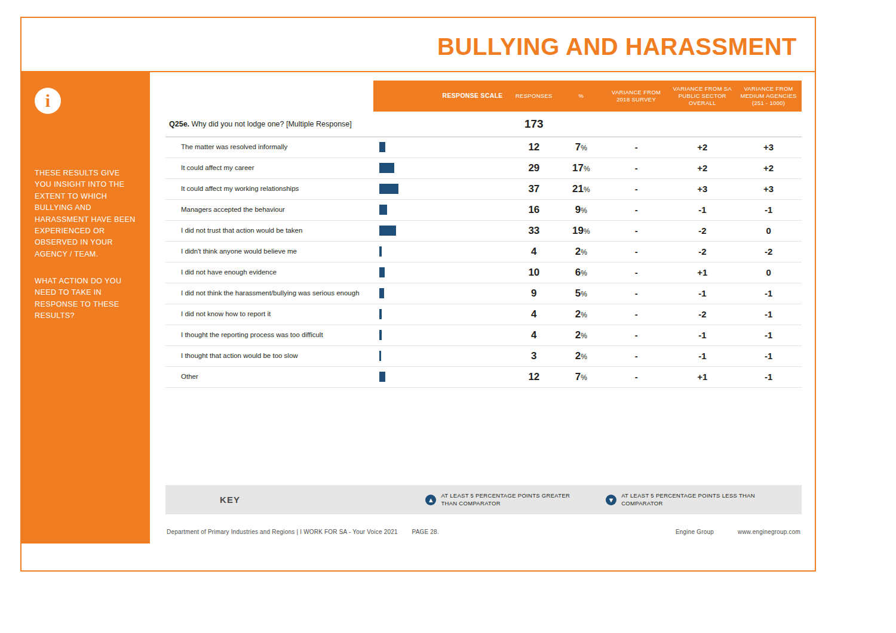Bullying and Harassment
i
These results give you insight into the extent to which bullying and harassment have been experienced or observed in your agency / team.
What action do you need to take in response to these results?
| | Response scale | Responses | % | Variance from 2018 survey | Variance from SA public sector overall | Variance from medium agencies (251 - 1000) |
| --- | --- | --- | --- | --- | --- | --- |
| Q25e. Why did you not lodge one? [Multiple Response] | 173 | | | | |
| The matter was resolved informally | | 12 | 7 % | - | +2 | +3 |
| It could affect my career | | 29 | 17 % | - | +2 | +2 |
| It could affect my working relationships | | 37 | 21 % | - | +3 | +3 |
| Managers accepted the behaviour | | 16 | 9 % | - | -1 | -1 |
| I did not trust that action would be taken | | 33 | 19 % | - | -2 | 0 |
| I didn't think anyone would believe me | | 4 | 2 % | - | -2 | -2 |
| I did not have enough evidence | | 10 | 6 % | - | +1 | 0 |
| I did not think the harassment/bullying was serious enough | | 9 | 5 % | - | -1 | -1 |
| I did not know how to report it | | 4 | 2 % | - | -2 | -1 |
| I thought the reporting process was too difficult | | 4 | 2 % | - | -1 | -1 |
| I thought that action would be too slow | | 3 | 2 % | - | -1 | -1 |
| Other | | 12 | 7 % | - | +1 | -1 |
KEY
▲ At least 5 percentage points greater
than comparator
▼ At least 5 percentage points less than
comparator
Department of Primary Industries and Regions | I WORK FOR SA - Your Voice 2021 PAGE 28.
Engine Group www.enginegroup.com